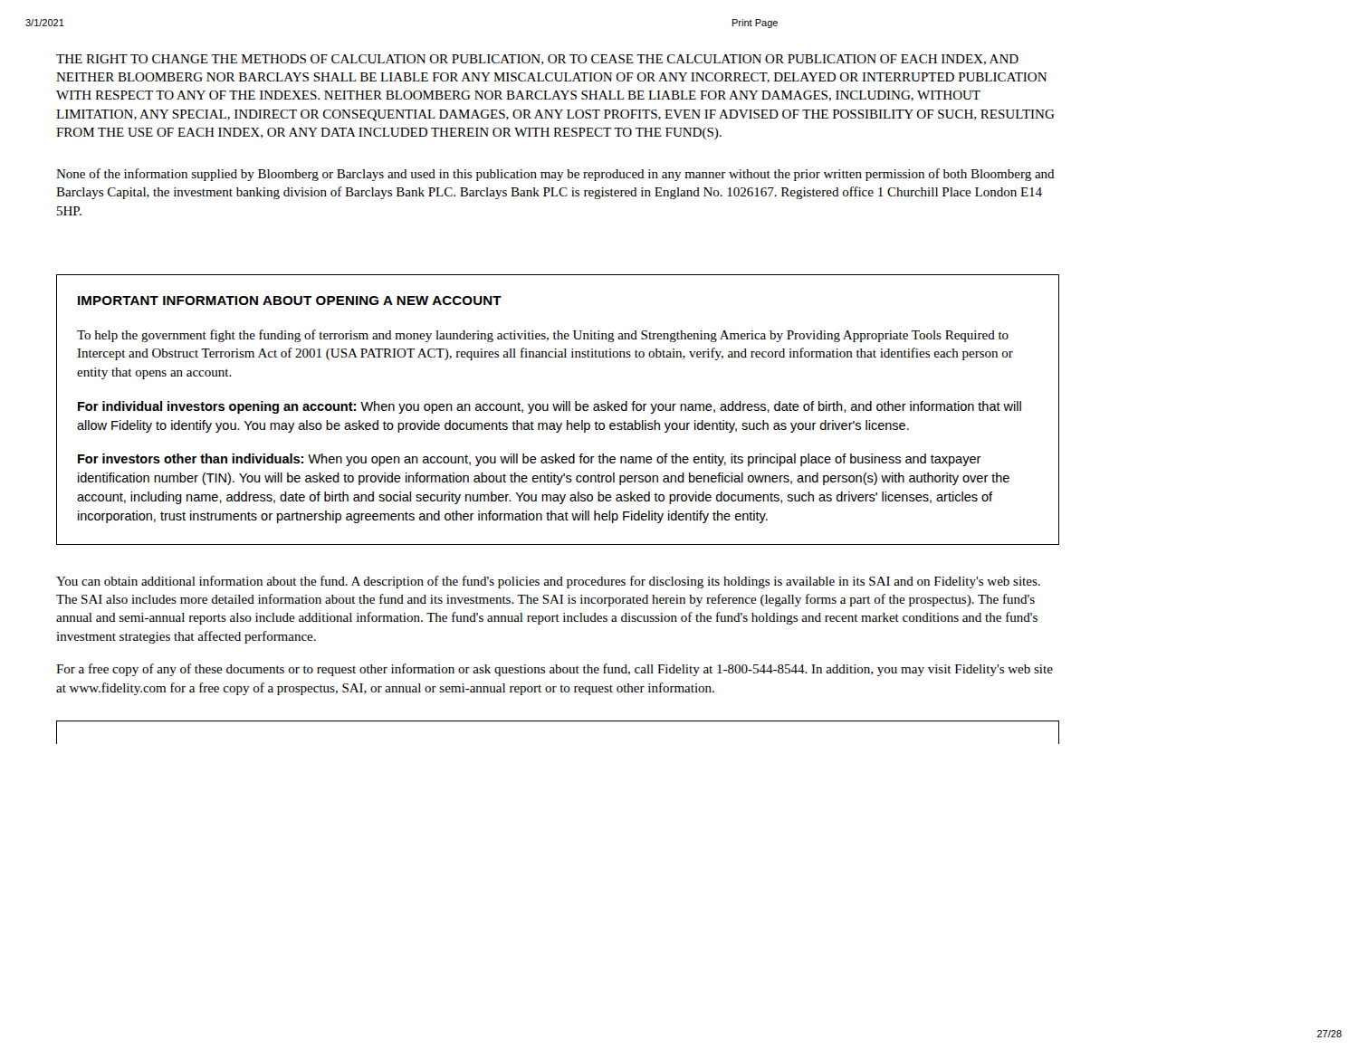3/1/2021
Print Page
THE RIGHT TO CHANGE THE METHODS OF CALCULATION OR PUBLICATION, OR TO CEASE THE CALCULATION OR PUBLICATION OF EACH INDEX, AND NEITHER BLOOMBERG NOR BARCLAYS SHALL BE LIABLE FOR ANY MISCALCULATION OF OR ANY INCORRECT, DELAYED OR INTERRUPTED PUBLICATION WITH RESPECT TO ANY OF THE INDEXES. NEITHER BLOOMBERG NOR BARCLAYS SHALL BE LIABLE FOR ANY DAMAGES, INCLUDING, WITHOUT LIMITATION, ANY SPECIAL, INDIRECT OR CONSEQUENTIAL DAMAGES, OR ANY LOST PROFITS, EVEN IF ADVISED OF THE POSSIBILITY OF SUCH, RESULTING FROM THE USE OF EACH INDEX, OR ANY DATA INCLUDED THEREIN OR WITH RESPECT TO THE FUND(S).
None of the information supplied by Bloomberg or Barclays and used in this publication may be reproduced in any manner without the prior written permission of both Bloomberg and Barclays Capital, the investment banking division of Barclays Bank PLC. Barclays Bank PLC is registered in England No. 1026167. Registered office 1 Churchill Place London E14 5HP.
IMPORTANT INFORMATION ABOUT OPENING A NEW ACCOUNT
To help the government fight the funding of terrorism and money laundering activities, the Uniting and Strengthening America by Providing Appropriate Tools Required to Intercept and Obstruct Terrorism Act of 2001 (USA PATRIOT ACT), requires all financial institutions to obtain, verify, and record information that identifies each person or entity that opens an account.
For individual investors opening an account: When you open an account, you will be asked for your name, address, date of birth, and other information that will allow Fidelity to identify you. You may also be asked to provide documents that may help to establish your identity, such as your driver's license.
For investors other than individuals: When you open an account, you will be asked for the name of the entity, its principal place of business and taxpayer identification number (TIN). You will be asked to provide information about the entity's control person and beneficial owners, and person(s) with authority over the account, including name, address, date of birth and social security number. You may also be asked to provide documents, such as drivers' licenses, articles of incorporation, trust instruments or partnership agreements and other information that will help Fidelity identify the entity.
You can obtain additional information about the fund. A description of the fund's policies and procedures for disclosing its holdings is available in its SAI and on Fidelity's web sites. The SAI also includes more detailed information about the fund and its investments. The SAI is incorporated herein by reference (legally forms a part of the prospectus). The fund's annual and semi-annual reports also include additional information. The fund's annual report includes a discussion of the fund's holdings and recent market conditions and the fund's investment strategies that affected performance.
For a free copy of any of these documents or to request other information or ask questions about the fund, call Fidelity at 1-800-544-8544. In addition, you may visit Fidelity's web site at www.fidelity.com for a free copy of a prospectus, SAI, or annual or semi-annual report or to request other information.
27/28